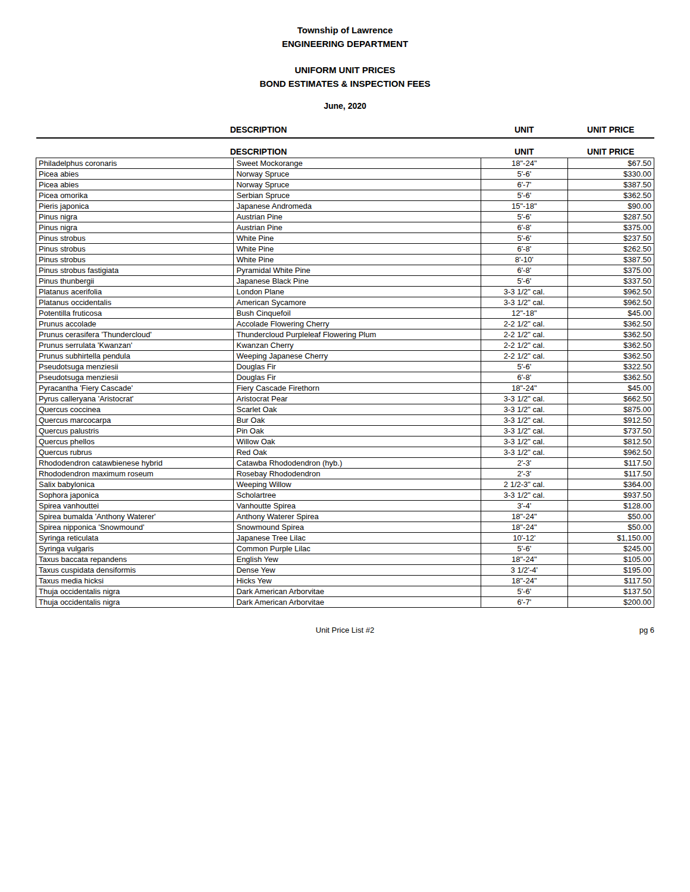Township of Lawrence
ENGINEERING DEPARTMENT
UNIFORM UNIT PRICES
BOND ESTIMATES & INSPECTION FEES
June, 2020
| DESCRIPTION | UNIT | UNIT PRICE |
| DESCRIPTION | UNIT | UNIT PRICE |
| Philadelphus coronaris | Sweet Mockorange | 18"-24" | $67.50 |
| Picea abies | Norway Spruce | 5'-6' | $330.00 |
| Picea abies | Norway Spruce | 6'-7' | $387.50 |
| Picea omorika | Serbian Spruce | 5'-6' | $362.50 |
| Pieris japonica | Japanese Andromeda | 15"-18" | $90.00 |
| Pinus nigra | Austrian Pine | 5'-6' | $287.50 |
| Pinus nigra | Austrian Pine | 6'-8' | $375.00 |
| Pinus strobus | White Pine | 5'-6' | $237.50 |
| Pinus strobus | White Pine | 6'-8' | $262.50 |
| Pinus strobus | White Pine | 8'-10' | $387.50 |
| Pinus strobus fastigiata | Pyramidal White Pine | 6'-8' | $375.00 |
| Pinus thunbergii | Japanese Black Pine | 5'-6' | $337.50 |
| Platanus acerifolia | London Plane | 3-3 1/2" cal. | $962.50 |
| Platanus occidentalis | American Sycamore | 3-3 1/2" cal. | $962.50 |
| Potentilla fruticosa | Bush Cinquefoil | 12"-18" | $45.00 |
| Prunus accolade | Accolade Flowering Cherry | 2-2 1/2" cal. | $362.50 |
| Prunus cerasifera 'Thundercloud' | Thundercloud Purpleleaf Flowering Plum | 2-2 1/2" cal. | $362.50 |
| Prunus serrulata 'Kwanzan' | Kwanzan Cherry | 2-2 1/2" cal. | $362.50 |
| Prunus subhirtella pendula | Weeping Japanese Cherry | 2-2 1/2" cal. | $362.50 |
| Pseudotsuga menziesii | Douglas Fir | 5'-6' | $322.50 |
| Pseudotsuga menziesii | Douglas Fir | 6'-8' | $362.50 |
| Pyracantha 'Fiery Cascade' | Fiery Cascade Firethorn | 18"-24" | $45.00 |
| Pyrus calleryana 'Aristocrat' | Aristocrat Pear | 3-3 1/2" cal. | $662.50 |
| Quercus coccinea | Scarlet Oak | 3-3 1/2" cal. | $875.00 |
| Quercus marcocarpa | Bur Oak | 3-3 1/2" cal. | $912.50 |
| Quercus palustris | Pin Oak | 3-3 1/2" cal. | $737.50 |
| Quercus phellos | Willow Oak | 3-3 1/2" cal. | $812.50 |
| Quercus rubrus | Red Oak | 3-3 1/2" cal. | $962.50 |
| Rhododendron catawbienese hybrid | Catawba Rhododendron (hyb.) | 2'-3' | $117.50 |
| Rhododendron maximum roseum | Rosebay Rhododendron | 2'-3' | $117.50 |
| Salix babylonica | Weeping Willow | 2 1/2-3" cal. | $364.00 |
| Sophora japonica | Scholartree | 3-3 1/2" cal. | $937.50 |
| Spirea vanhouttei | Vanhoutte Spirea | 3'-4' | $128.00 |
| Spirea bumalda 'Anthony Waterer' | Anthony Waterer Spirea | 18"-24" | $50.00 |
| Spirea nipponica 'Snowmound' | Snowmound Spirea | 18"-24" | $50.00 |
| Syringa reticulata | Japanese Tree Lilac | 10'-12' | $1,150.00 |
| Syringa vulgaris | Common Purple Lilac | 5'-6' | $245.00 |
| Taxus baccata repandens | English Yew | 18"-24" | $105.00 |
| Taxus cuspidata densiformis | Dense Yew | 3 1/2'-4' | $195.00 |
| Taxus media hicksi | Hicks Yew | 18"-24" | $117.50 |
| Thuja occidentalis nigra | Dark American Arborvitae | 5'-6' | $137.50 |
| Thuja occidentalis nigra | Dark American Arborvitae | 6'-7' | $200.00 |
Unit Price List #2 pg 6